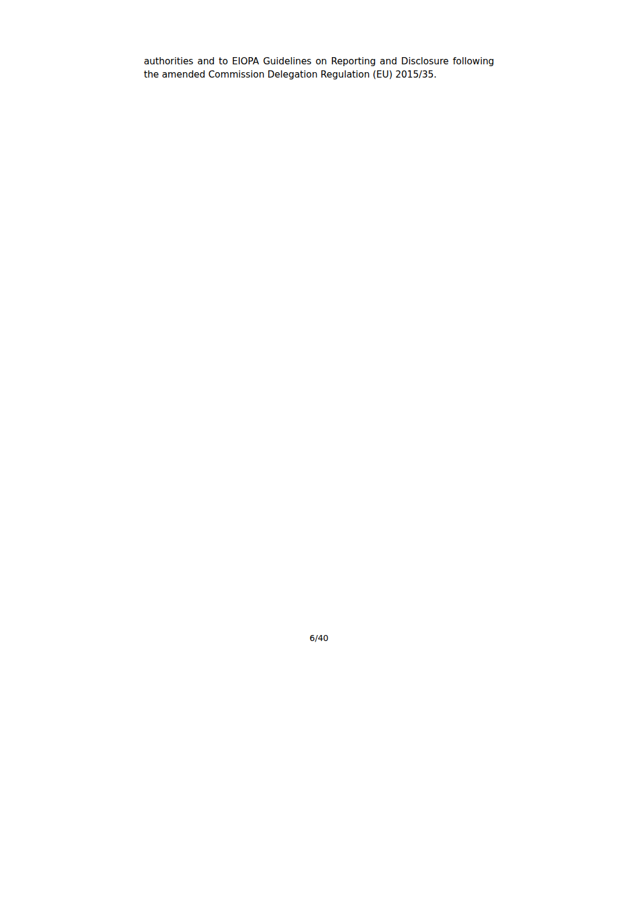authorities and to EIOPA Guidelines on Reporting and Disclosure following the amended Commission Delegation Regulation (EU) 2015/35.
6/40